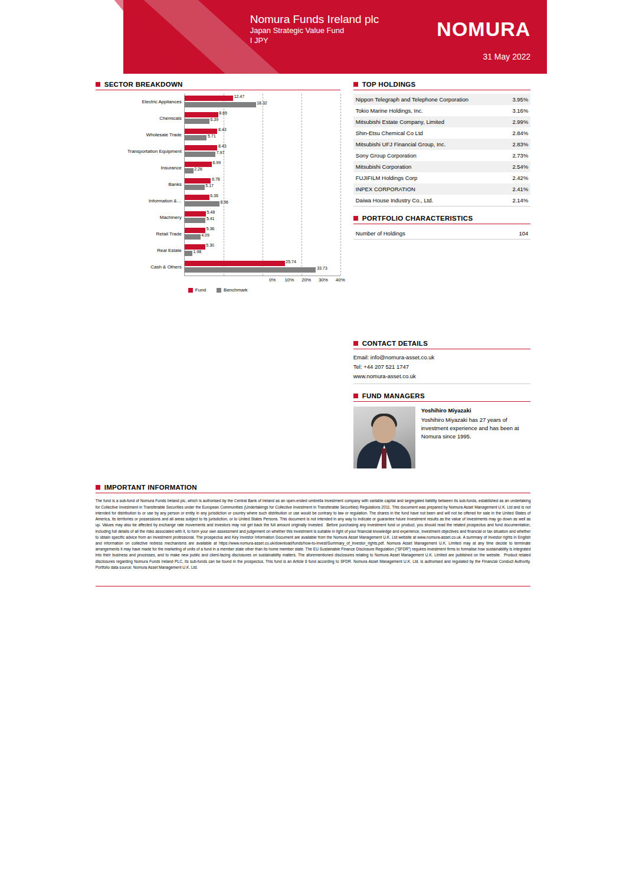Nomura Funds Ireland plc
Japan Strategic Value Fund
I JPY
NOMURA
31 May 2022
SECTOR BREAKDOWN
Electric Appliances
Chemicals
Wholesale Trade
Transportation Equipment
Insurance
Banks
Information &…
Machinery
Retail Trade
Real Estate
Cash & Others
12.47
18.32
8.65
6.39
8.43
5.71
8.43
7.97
6.99
2.26
6.78
5.17
6.36
8.96
5.48
5.41
5.36
4.09
5.30
1.98
25.74
33.73
0% 10% 20% 30% 40%
Fund
Benchmark
TOP HOLDINGS
| Nippon Telegraph and Telephone Corporation | 3.95% |
| Tokio Marine Holdings, Inc. | 3.16% |
| Mitsubishi Estate Company, Limited | 2.99% |
| Shin-Etsu Chemical Co Ltd | 2.84% |
| Mitsubishi UFJ Financial Group, Inc. | 2.83% |
| Sony Group Corporation | 2.73% |
| Mitsubishi Corporation | 2.54% |
| FUJIFILM Holdings Corp | 2.42% |
| INPEX CORPORATION | 2.41% |
| Daiwa House Industry Co., Ltd. | 2.14% |
PORTFOLIO CHARACTERISTICS
| Number of Holdings | 104 |
CONTACT DETAILS
Email: info@nomura-asset.co.uk
Tel: +44 207 521 1747
www.nomura-asset.co.uk
FUND MANAGERS
Yoshihiro Miyazaki
Yoshihiro Miyazaki has 27 years of investment experience and has been at Nomura since 1995.
IMPORTANT INFORMATION
The fund is a sub-fund of Nomura Funds Ireland plc, which is authorised by the Central Bank of Ireland as an open-ended umbrella investment company with variable capital and segregated liability between its sub-funds, established as an undertaking for Collective Investment in Transferable Securities under the European Communities (Undertakings for Collective Investment in Transferable Securities) Regulations 2011. This document was prepared by Nomura Asset Management U.K. Ltd and is not intended for distribution to or use by any person or entity in any jurisdiction or country where such distribution or use would be contrary to law or regulation. The shares in the fund have not been and will not be offered for sale in the United States of America, its territories or possessions and all areas subject to its jurisdiction, or to United States Persons. This document is not intended in any way to indicate or guarantee future investment results as the value of investments may go down as well as up. Values may also be affected by exchange rate movements and investors may not get back the full amount originally invested. Before purchasing any investment fund or product, you should read the related prospectus and fund documentation, including full details of all the risks associated with it, to form your own assessment and judgement on whether this investment is suitable in light of your financial knowledge and experience, investment objectives and financial or tax situation and whether to obtain specific advice from an investment professional. The prospectus and Key Investor Information Document are available from the Nomura Asset Management U.K. Ltd website at www.nomura-asset.co.uk. A summary of investor rights in English and information on collective redress mechanisms are available at https://www.nomura-asset.co.uk/download/funds/how-to-invest/Summary_of_investor_rights.pdf. Nomura Asset Management U.K. Limited may at any time decide to terminate arrangements it may have made for the marketing of units of a fund in a member state other than its home member state. The EU Sustainable Finance Disclosure Regulation (“SFDR”) requires investment firms to formalise how sustainability is integrated into their business and processes, and to make new public and client-facing disclosures on sustainability matters. The aforementioned disclosures relating to Nomura Asset Management U.K. Limited are published on the website. Product related disclosures regarding Nomura Funds Ireland PLC, its sub-funds can be found in the prospectus. This fund is an Article 6 fund according to SFDR. Nomura Asset Management U.K. Ltd. is authorised and regulated by the Financial Conduct Authority. Portfolio data source: Nomura Asset Management U.K. Ltd.